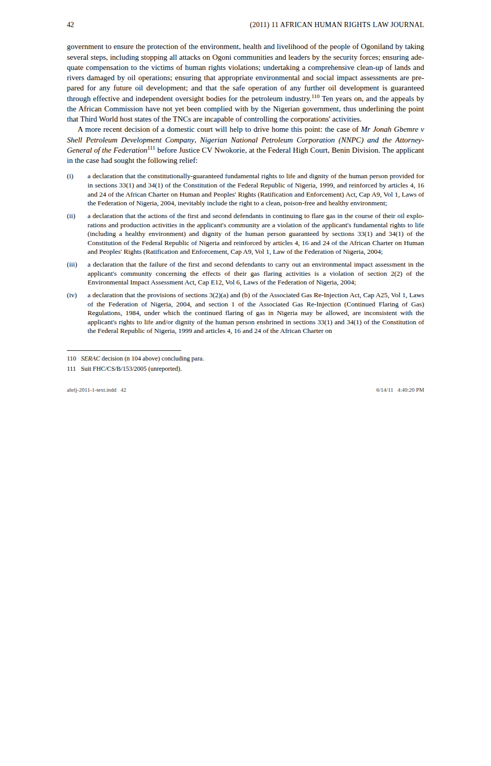42 (2011) 11 African Human Rights Law Journal
government to ensure the protection of the environment, health and livelihood of the people of Ogoniland by taking several steps, including stopping all attacks on Ogoni communities and leaders by the security forces; ensuring adequate compensation to the victims of human rights violations; undertaking a comprehensive clean-up of lands and rivers damaged by oil operations; ensuring that appropriate environmental and social impact assessments are prepared for any future oil development; and that the safe operation of any further oil development is guaranteed through effective and independent oversight bodies for the petroleum industry.110 Ten years on, and the appeals by the African Commission have not yet been complied with by the Nigerian government, thus underlining the point that Third World host states of the TNCs are incapable of controlling the corporations' activities.
A more recent decision of a domestic court will help to drive home this point: the case of Mr Jonah Gbemre v Shell Petroleum Development Company, Nigerian National Petroleum Corporation (NNPC) and the Attorney-General of the Federation111 before Justice CV Nwokorie, at the Federal High Court, Benin Division. The applicant in the case had sought the following relief:
(i) a declaration that the constitutionally-guaranteed fundamental rights to life and dignity of the human person provided for in sections 33(1) and 34(1) of the Constitution of the Federal Republic of Nigeria, 1999, and reinforced by articles 4, 16 and 24 of the African Charter on Human and Peoples' Rights (Ratification and Enforcement) Act, Cap A9, Vol 1, Laws of the Federation of Nigeria, 2004, inevitably include the right to a clean, poison-free and healthy environment;
(ii) a declaration that the actions of the first and second defendants in continuing to flare gas in the course of their oil explorations and production activities in the applicant's community are a violation of the applicant's fundamental rights to life (including a healthy environment) and dignity of the human person guaranteed by sections 33(1) and 34(1) of the Constitution of the Federal Republic of Nigeria and reinforced by articles 4, 16 and 24 of the African Charter on Human and Peoples' Rights (Ratification and Enforcement, Cap A9, Vol 1, Law of the Federation of Nigeria, 2004;
(iii) a declaration that the failure of the first and second defendants to carry out an environmental impact assessment in the applicant's community concerning the effects of their gas flaring activities is a violation of section 2(2) of the Environmental Impact Assessment Act, Cap E12, Vol 6, Laws of the Federation of Nigeria, 2004;
(iv) a declaration that the provisions of sections 3(2)(a) and (b) of the Associated Gas Re-Injection Act, Cap A25, Vol 1, Laws of the Federation of Nigeria, 2004, and section 1 of the Associated Gas Re-Injection (Continued Flaring of Gas) Regulations, 1984, under which the continued flaring of gas in Nigeria may be allowed, are inconsistent with the applicant's rights to life and/or dignity of the human person enshrined in sections 33(1) and 34(1) of the Constitution of the Federal Republic of Nigeria, 1999 and articles 4, 16 and 24 of the African Charter on
110 SERAC decision (n 104 above) concluding para.
111 Suit FHC/CS/B/153/2005 (unreported).
ahrlj-2011-1-text.indd 42 6/14/11 4:40:20 PM